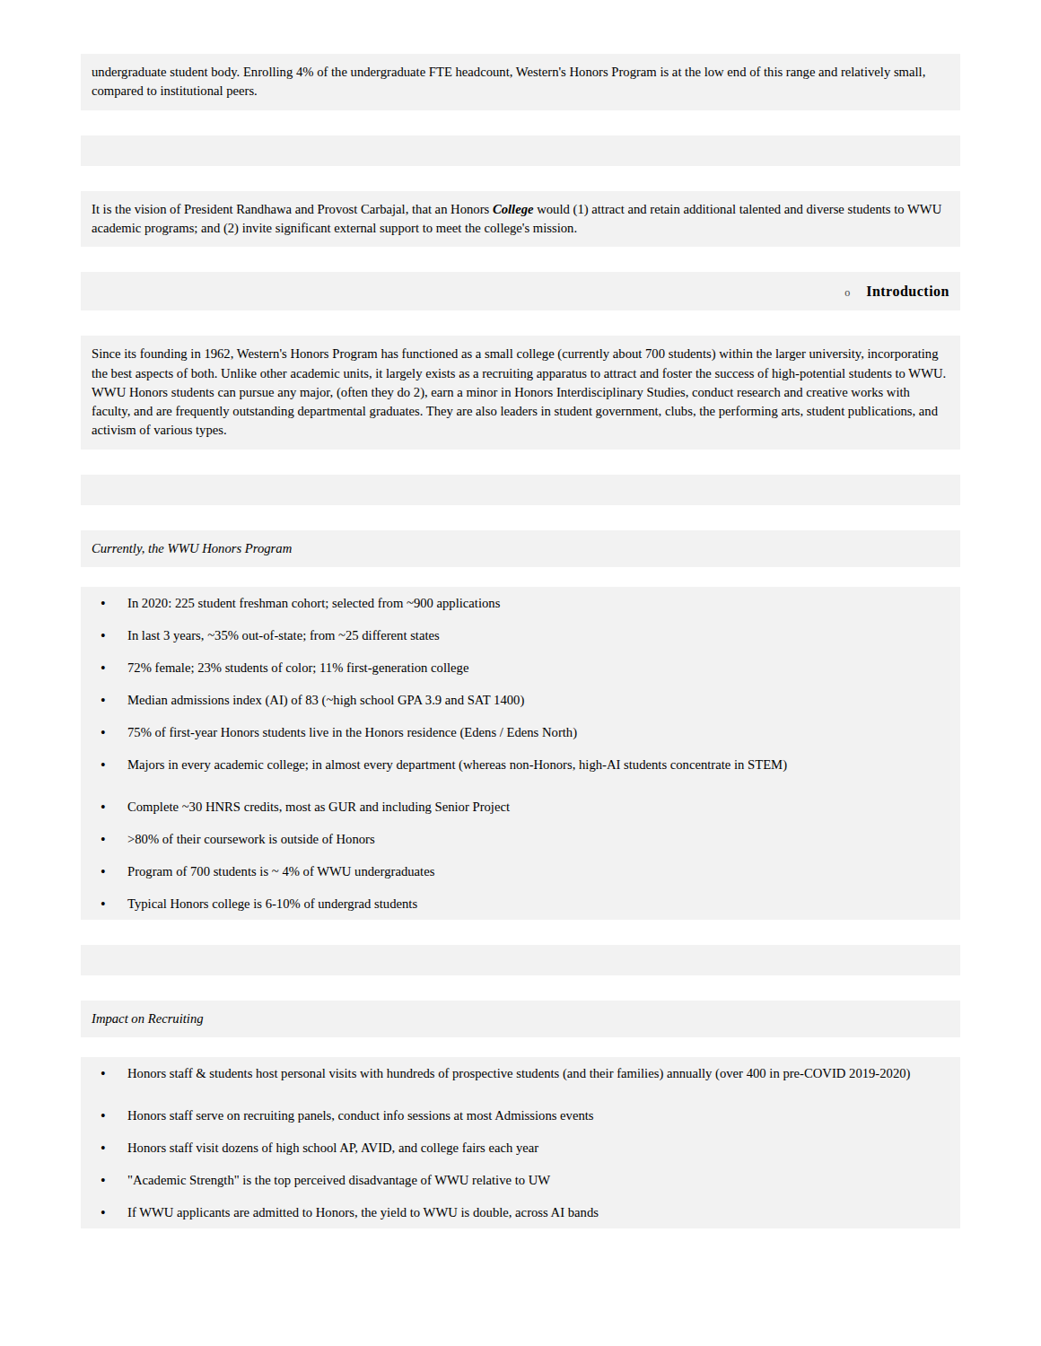undergraduate student body. Enrolling 4% of the undergraduate FTE headcount, Western's Honors Program is at the low end of this range and relatively small, compared to institutional peers.
It is the vision of President Randhawa and Provost Carbajal, that an Honors College would (1) attract and retain additional talented and diverse students to WWU academic programs; and (2) invite significant external support to meet the college's mission.
oIntroduction
Since its founding in 1962, Western's Honors Program has functioned as a small college (currently about 700 students) within the larger university, incorporating the best aspects of both. Unlike other academic units, it largely exists as a recruiting apparatus to attract and foster the success of high-potential students to WWU. WWU Honors students can pursue any major, (often they do 2), earn a minor in Honors Interdisciplinary Studies, conduct research and creative works with faculty, and are frequently outstanding departmental graduates. They are also leaders in student government, clubs, the performing arts, student publications, and activism of various types.
Currently, the WWU Honors Program
In 2020: 225 student freshman cohort; selected from ~900 applications
In last 3 years, ~35% out-of-state; from ~25 different states
72% female; 23% students of color; 11% first-generation college
Median admissions index (AI) of 83 (~high school GPA 3.9 and SAT 1400)
75% of first-year Honors students live in the Honors residence (Edens / Edens North)
Majors in every academic college; in almost every department (whereas non-Honors, high-AI students concentrate in STEM)
Complete ~30 HNRS credits, most as GUR and including Senior Project
>80% of their coursework is outside of Honors
Program of 700 students is ~ 4% of WWU undergraduates
Typical Honors college is 6-10% of undergrad students
Impact on Recruiting
Honors staff & students host personal visits with hundreds of prospective students (and their families) annually (over 400 in pre-COVID 2019-2020)
Honors staff serve on recruiting panels, conduct info sessions at most Admissions events
Honors staff visit dozens of high school AP, AVID, and college fairs each year
"Academic Strength" is the top perceived disadvantage of WWU relative to UW
If WWU applicants are admitted to Honors, the yield to WWU is double, across AI bands